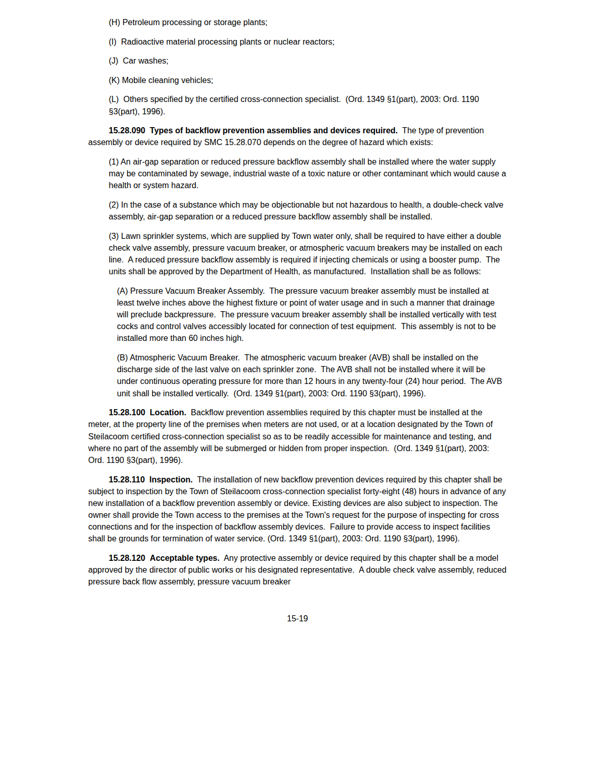(H) Petroleum processing or storage plants;
(I) Radioactive material processing plants or nuclear reactors;
(J) Car washes;
(K) Mobile cleaning vehicles;
(L) Others specified by the certified cross-connection specialist. (Ord. 1349 §1(part), 2003: Ord. 1190 §3(part), 1996).
15.28.090 Types of backflow prevention assemblies and devices required. The type of prevention assembly or device required by SMC 15.28.070 depends on the degree of hazard which exists:
(1) An air-gap separation or reduced pressure backflow assembly shall be installed where the water supply may be contaminated by sewage, industrial waste of a toxic nature or other contaminant which would cause a health or system hazard.
(2) In the case of a substance which may be objectionable but not hazardous to health, a double-check valve assembly, air-gap separation or a reduced pressure backflow assembly shall be installed.
(3) Lawn sprinkler systems, which are supplied by Town water only, shall be required to have either a double check valve assembly, pressure vacuum breaker, or atmospheric vacuum breakers may be installed on each line. A reduced pressure backflow assembly is required if injecting chemicals or using a booster pump. The units shall be approved by the Department of Health, as manufactured. Installation shall be as follows:
(A) Pressure Vacuum Breaker Assembly. The pressure vacuum breaker assembly must be installed at least twelve inches above the highest fixture or point of water usage and in such a manner that drainage will preclude backpressure. The pressure vacuum breaker assembly shall be installed vertically with test cocks and control valves accessibly located for connection of test equipment. This assembly is not to be installed more than 60 inches high.
(B) Atmospheric Vacuum Breaker. The atmospheric vacuum breaker (AVB) shall be installed on the discharge side of the last valve on each sprinkler zone. The AVB shall not be installed where it will be under continuous operating pressure for more than 12 hours in any twenty-four (24) hour period. The AVB unit shall be installed vertically. (Ord. 1349 §1(part), 2003: Ord. 1190 §3(part), 1996).
15.28.100 Location. Backflow prevention assemblies required by this chapter must be installed at the meter, at the property line of the premises when meters are not used, or at a location designated by the Town of Steilacoom certified cross-connection specialist so as to be readily accessible for maintenance and testing, and where no part of the assembly will be submerged or hidden from proper inspection. (Ord. 1349 §1(part), 2003: Ord. 1190 §3(part), 1996).
15.28.110 Inspection. The installation of new backflow prevention devices required by this chapter shall be subject to inspection by the Town of Steilacoom cross-connection specialist forty-eight (48) hours in advance of any new installation of a backflow prevention assembly or device. Existing devices are also subject to inspection. The owner shall provide the Town access to the premises at the Town's request for the purpose of inspecting for cross connections and for the inspection of backflow assembly devices. Failure to provide access to inspect facilities shall be grounds for termination of water service. (Ord. 1349 §1(part), 2003: Ord. 1190 §3(part), 1996).
15.28.120 Acceptable types. Any protective assembly or device required by this chapter shall be a model approved by the director of public works or his designated representative. A double check valve assembly, reduced pressure back flow assembly, pressure vacuum breaker
15-19